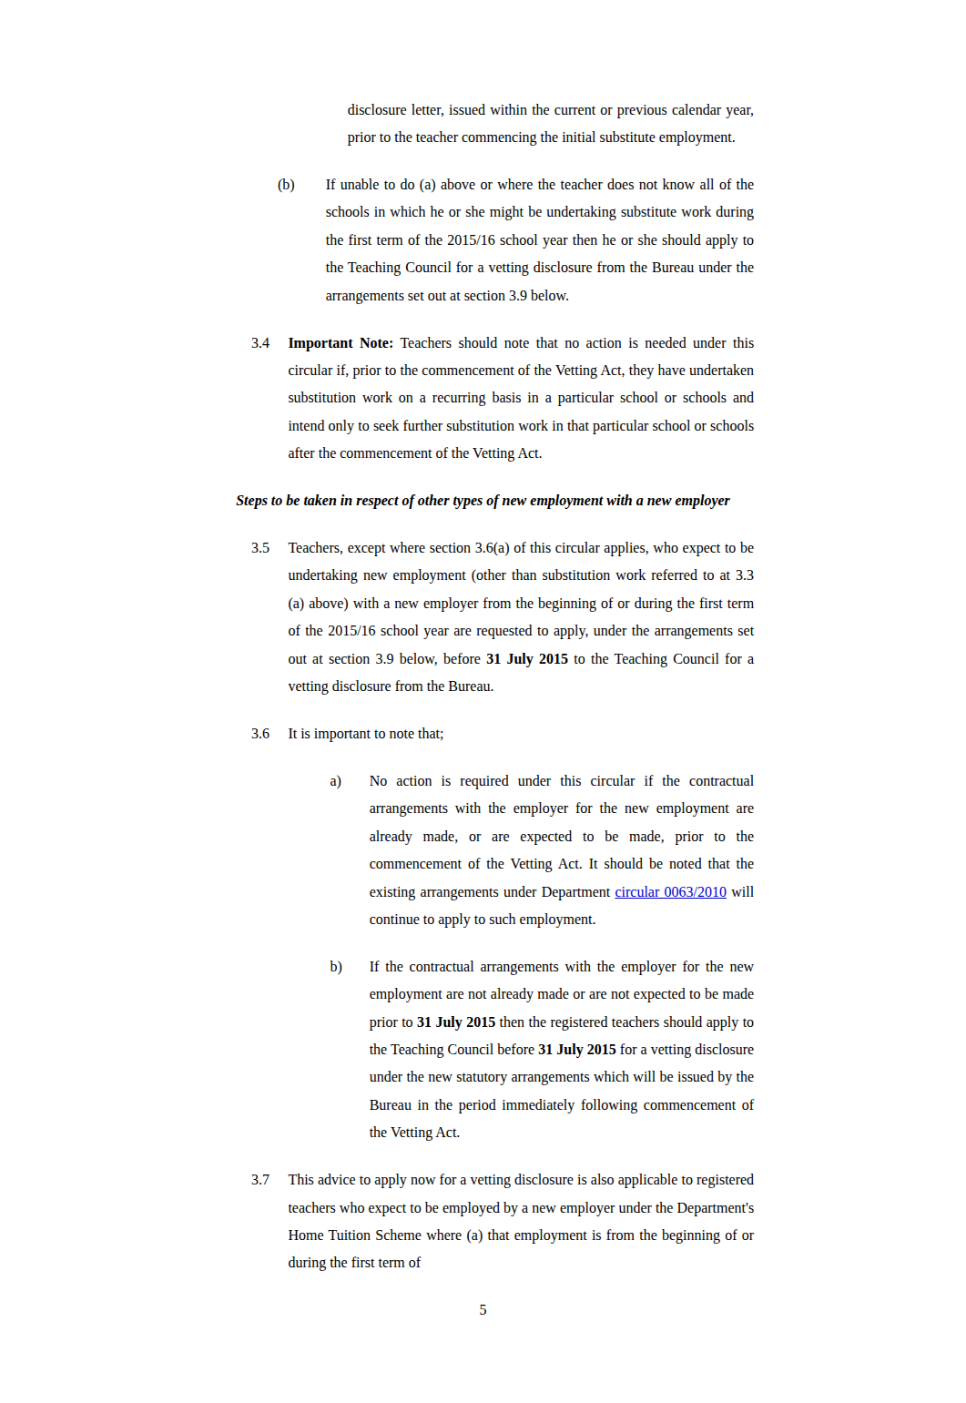disclosure letter, issued within the current or previous calendar year, prior to the teacher commencing the initial substitute employment.
(b)
If unable to do (a) above or where the teacher does not know all of the schools in which he or she might be undertaking substitute work during the first term of the 2015/16 school year then he or she should apply to the Teaching Council for a vetting disclosure from the Bureau under the arrangements set out at section 3.9 below.
3.4
Important Note: Teachers should note that no action is needed under this circular if, prior to the commencement of the Vetting Act, they have undertaken substitution work on a recurring basis in a particular school or schools and intend only to seek further substitution work in that particular school or schools after the commencement of the Vetting Act.
Steps to be taken in respect of other types of new employment with a new employer
3.5
Teachers, except where section 3.6(a) of this circular applies, who expect to be undertaking new employment (other than substitution work referred to at 3.3 (a) above) with a new employer from the beginning of or during the first term of the 2015/16 school year are requested to apply, under the arrangements set out at section 3.9 below, before 31 July 2015 to the Teaching Council for a vetting disclosure from the Bureau.
3.6
It is important to note that;
a)
No action is required under this circular if the contractual arrangements with the employer for the new employment are already made, or are expected to be made, prior to the commencement of the Vetting Act. It should be noted that the existing arrangements under Department circular 0063/2010 will continue to apply to such employment.
b)
If the contractual arrangements with the employer for the new employment are not already made or are not expected to be made prior to 31 July 2015 then the registered teachers should apply to the Teaching Council before 31 July 2015 for a vetting disclosure under the new statutory arrangements which will be issued by the Bureau in the period immediately following commencement of the Vetting Act.
3.7
This advice to apply now for a vetting disclosure is also applicable to registered teachers who expect to be employed by a new employer under the Department's Home Tuition Scheme where (a) that employment is from the beginning of or during the first term of
5